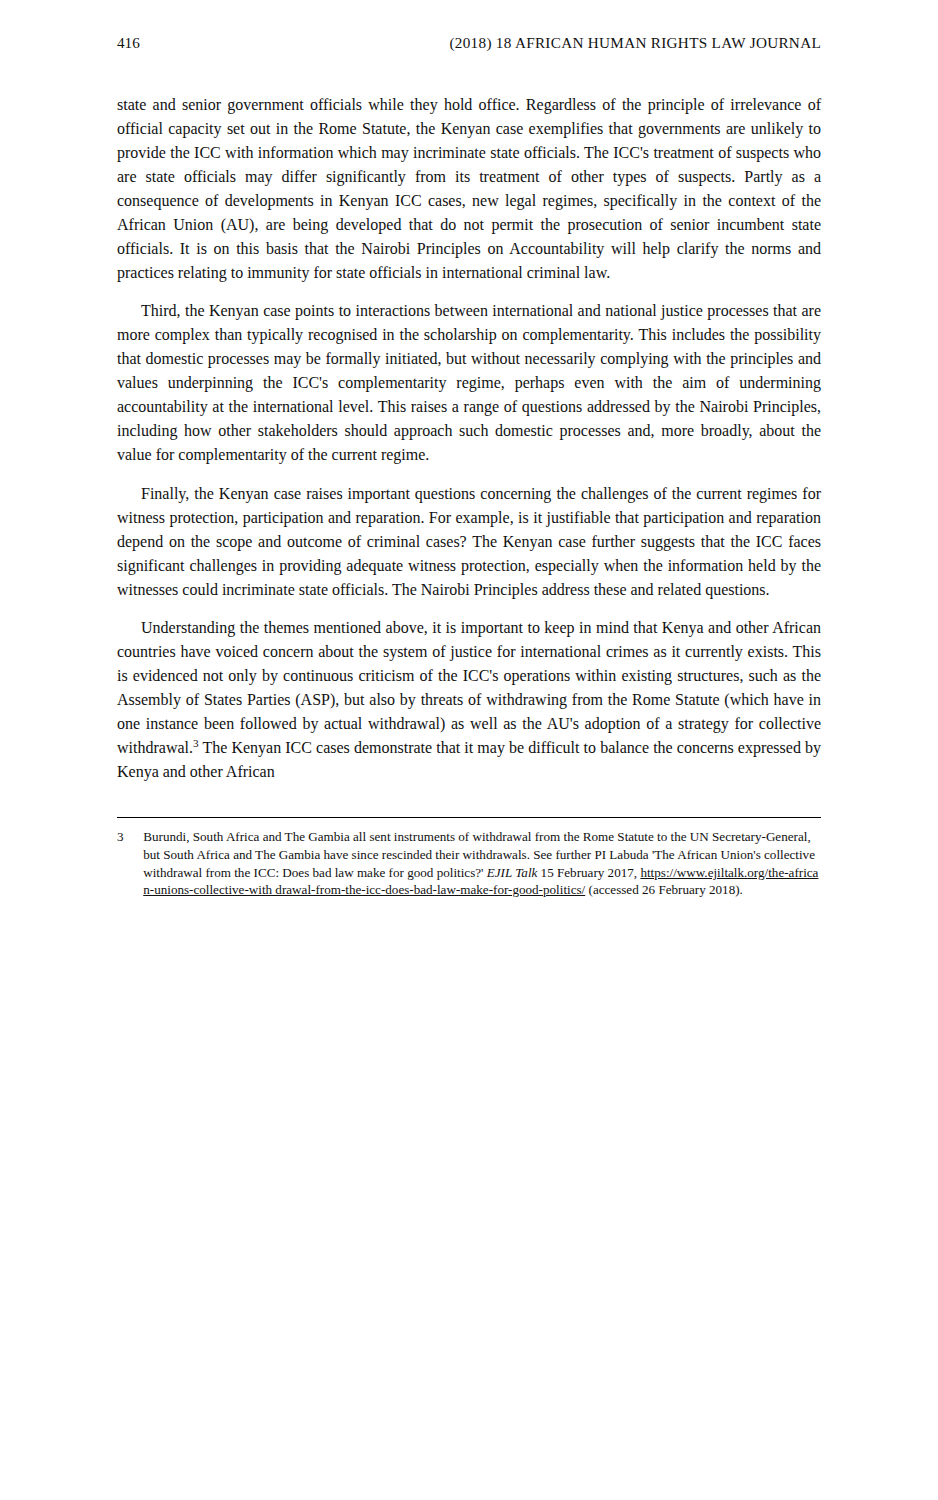416 (2018) 18 African Human Rights Law Journal
state and senior government officials while they hold office. Regardless of the principle of irrelevance of official capacity set out in the Rome Statute, the Kenyan case exemplifies that governments are unlikely to provide the ICC with information which may incriminate state officials. The ICC's treatment of suspects who are state officials may differ significantly from its treatment of other types of suspects. Partly as a consequence of developments in Kenyan ICC cases, new legal regimes, specifically in the context of the African Union (AU), are being developed that do not permit the prosecution of senior incumbent state officials. It is on this basis that the Nairobi Principles on Accountability will help clarify the norms and practices relating to immunity for state officials in international criminal law.
Third, the Kenyan case points to interactions between international and national justice processes that are more complex than typically recognised in the scholarship on complementarity. This includes the possibility that domestic processes may be formally initiated, but without necessarily complying with the principles and values underpinning the ICC's complementarity regime, perhaps even with the aim of undermining accountability at the international level. This raises a range of questions addressed by the Nairobi Principles, including how other stakeholders should approach such domestic processes and, more broadly, about the value for complementarity of the current regime.
Finally, the Kenyan case raises important questions concerning the challenges of the current regimes for witness protection, participation and reparation. For example, is it justifiable that participation and reparation depend on the scope and outcome of criminal cases? The Kenyan case further suggests that the ICC faces significant challenges in providing adequate witness protection, especially when the information held by the witnesses could incriminate state officials. The Nairobi Principles address these and related questions.
Understanding the themes mentioned above, it is important to keep in mind that Kenya and other African countries have voiced concern about the system of justice for international crimes as it currently exists. This is evidenced not only by continuous criticism of the ICC's operations within existing structures, such as the Assembly of States Parties (ASP), but also by threats of withdrawing from the Rome Statute (which have in one instance been followed by actual withdrawal) as well as the AU's adoption of a strategy for collective withdrawal.3 The Kenyan ICC cases demonstrate that it may be difficult to balance the concerns expressed by Kenya and other African
3 Burundi, South Africa and The Gambia all sent instruments of withdrawal from the Rome Statute to the UN Secretary-General, but South Africa and The Gambia have since rescinded their withdrawals. See further PI Labuda 'The African Union's collective withdrawal from the ICC: Does bad law make for good politics?' EJIL Talk 15 February 2017, https://www.ejiltalk.org/the-african-unions-collective-with drawal-from-the-icc-does-bad-law-make-for-good-politics/ (accessed 26 February 2018).